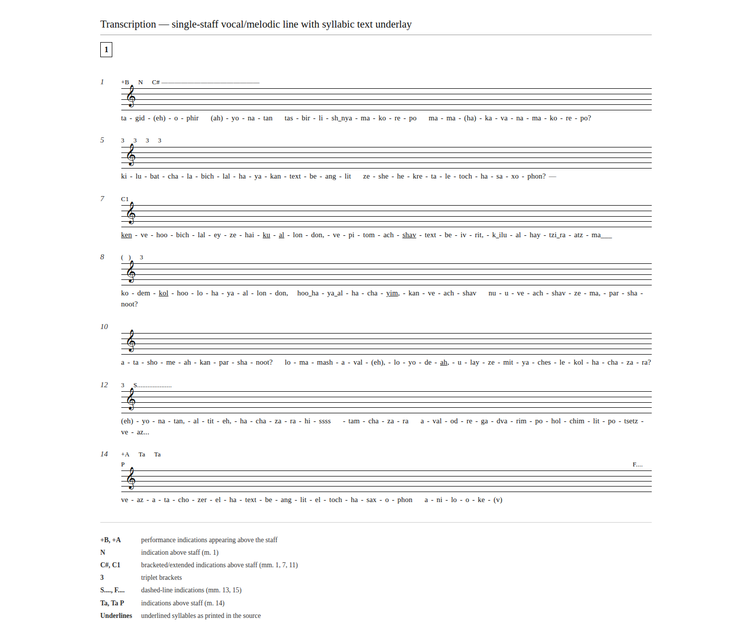Transcription — single-staff vocal/melodic line with syllabic text underlay
1
1
+B NC# ———————————————
𝄞
ta - gid - (eh) - o - phir (ah) - yo - na - tan tas - bir - li - sh nya - ma - ko - re - po ma - ma - (ha) - ka - va - na - ma - ko - re - po?
5
3333
𝄞
ki - lu - bat - cha - la - bich - lal - ha - ya - kan - text - be - ang - lit ze - she - he - kre - ta - le - toch - ha - sa - xo - phon? —
7
C1
𝄞
ken - ve - hoo - bich - lal - ey - ze - hai - ku - al - lon - don, - ve - pi - tom - ach - shav - text - be - iv - rit, - k ilu - al - hay - tzi ra - atz - ma___
8
( ) 3
𝄞
ko - dem - kol - hoo - lo - ha - ya - al - lon - don, hoo ha - ya al - ha - cha - yim, - kan - ve - ach - shav nu - u - ve - ach - shav - ze - ma, - par - sha - noot?
10
𝄞
a - ta - sho - me - ah - kan - par - sha - noot? lo - ma - mash - a - val - (eh), - lo - yo - de - ah, - u - lay - ze - mit - ya - ches - le - kol - ha - cha - za - ra?
12
3 S....................
𝄞
(eh) - yo - na - tan, - al - tit - eh, - ha - cha - za - ra - hi - ssss - tam - cha - za - ra a - val - od - re - ga - dva - rim - po - hol - chim - lit - po - tsetz - ve - az...
14
+A Ta Ta
P F....
𝄞
ve - az - a - ta - cho - zer - el - ha - text - be - ang - lit - el - toch - ha - sax - o - phon a - ni - lo - o - ke - (v)
+B, +A
performance indications appearing above the staff
N
indication above staff (m. 1)
C#, C1
bracketed/extended indications above staff (mm. 1, 7, 11)
3
triplet brackets
S...., F....
dashed-line indications (mm. 13, 15)
Ta, Ta P
indications above staff (m. 14)
Underlines
underlined syllables as printed in the source